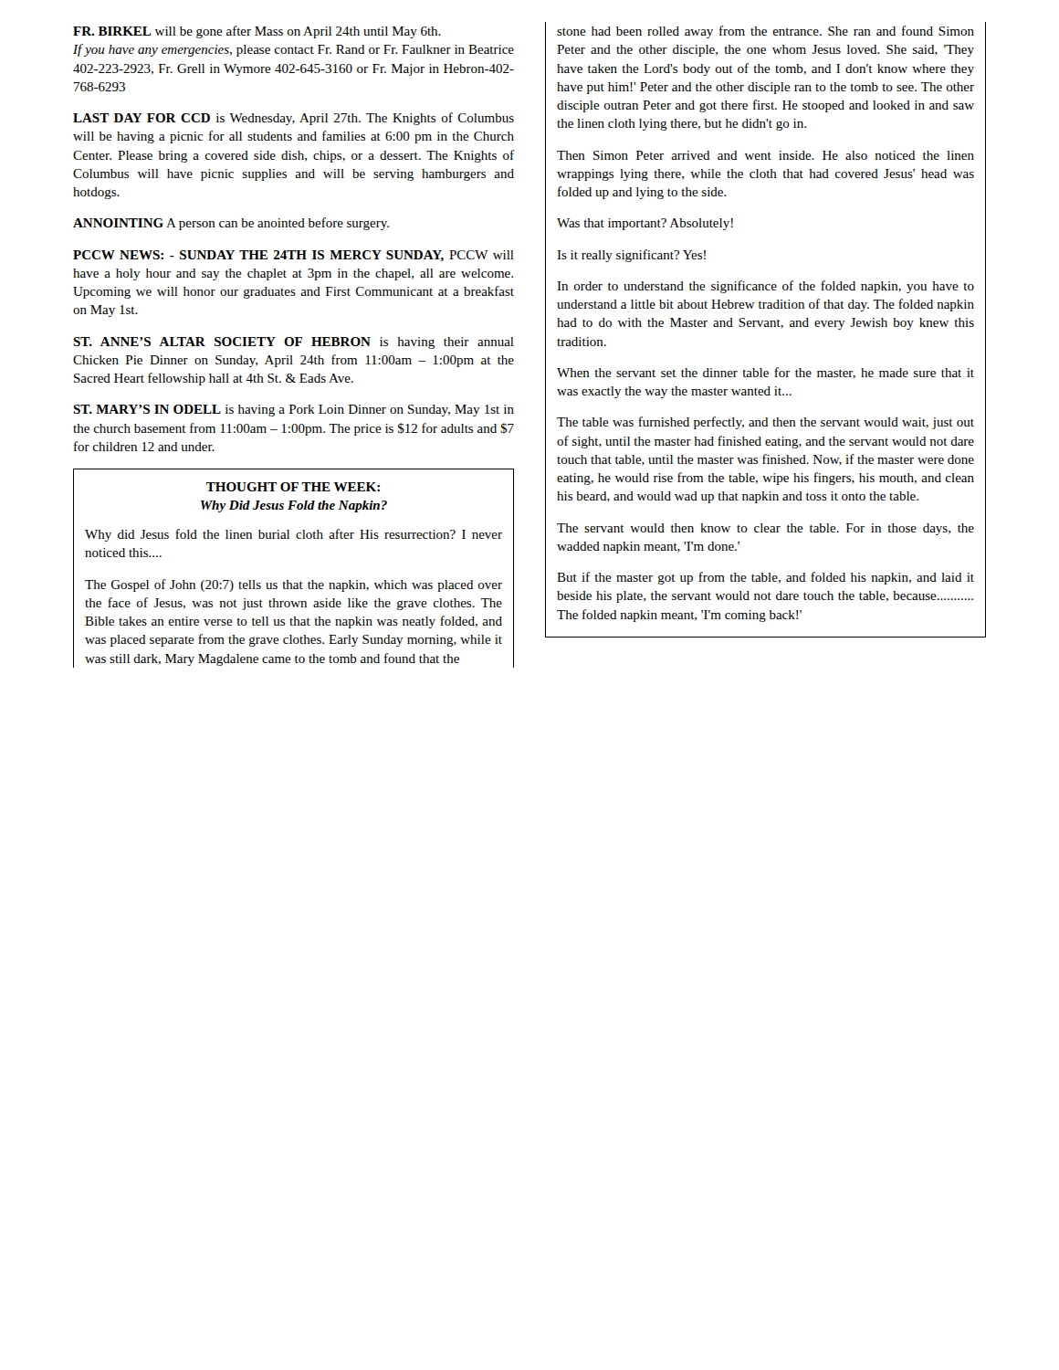FR. BIRKEL will be gone after Mass on April 24th until May 6th.
If you have any emergencies, please contact Fr. Rand or Fr. Faulkner in Beatrice 402-223-2923, Fr. Grell in Wymore 402-645-3160 or Fr. Major in Hebron-402-768-6293
LAST DAY FOR CCD is Wednesday, April 27th. The Knights of Columbus will be having a picnic for all students and families at 6:00 pm in the Church Center. Please bring a covered side dish, chips, or a dessert. The Knights of Columbus will have picnic supplies and will be serving hamburgers and hotdogs.
ANNOINTING A person can be anointed before surgery.
PCCW NEWS: - SUNDAY THE 24TH IS MERCY SUNDAY, PCCW will have a holy hour and say the chaplet at 3pm in the chapel, all are welcome. Upcoming we will honor our graduates and First Communicant at a breakfast on May 1st.
ST. ANNE’S ALTAR SOCIETY OF HEBRON is having their annual Chicken Pie Dinner on Sunday, April 24th from 11:00am – 1:00pm at the Sacred Heart fellowship hall at 4th St. & Eads Ave.
ST. MARY’S IN ODELL is having a Pork Loin Dinner on Sunday, May 1st in the church basement from 11:00am – 1:00pm. The price is $12 for adults and $7 for children 12 and under.
THOUGHT OF THE WEEK: Why Did Jesus Fold the Napkin?
Why did Jesus fold the linen burial cloth after His resurrection? I never noticed this....
The Gospel of John (20:7) tells us that the napkin, which was placed over the face of Jesus, was not just thrown aside like the grave clothes. The Bible takes an entire verse to tell us that the napkin was neatly folded, and was placed separate from the grave clothes. Early Sunday morning, while it was still dark, Mary Magdalene came to the tomb and found that the
stone had been rolled away from the entrance. She ran and found Simon Peter and the other disciple, the one whom Jesus loved. She said, 'They have taken the Lord's body out of the tomb, and I don't know where they have put him!' Peter and the other disciple ran to the tomb to see. The other disciple outran Peter and got there first. He stooped and looked in and saw the linen cloth lying there, but he didn't go in.
Then Simon Peter arrived and went inside. He also noticed the linen wrappings lying there, while the cloth that had covered Jesus' head was folded up and lying to the side.
Was that important? Absolutely!
Is it really significant? Yes!
In order to understand the significance of the folded napkin, you have to understand a little bit about Hebrew tradition of that day. The folded napkin had to do with the Master and Servant, and every Jewish boy knew this tradition.
When the servant set the dinner table for the master, he made sure that it was exactly the way the master wanted it...
The table was furnished perfectly, and then the servant would wait, just out of sight, until the master had finished eating, and the servant would not dare touch that table, until the master was finished. Now, if the master were done eating, he would rise from the table, wipe his fingers, his mouth, and clean his beard, and would wad up that napkin and toss it onto the table.
The servant would then know to clear the table. For in those days, the wadded napkin meant, 'I'm done.'
But if the master got up from the table, and folded his napkin, and laid it beside his plate, the servant would not dare touch the table, because........... The folded napkin meant, 'I'm coming back!'